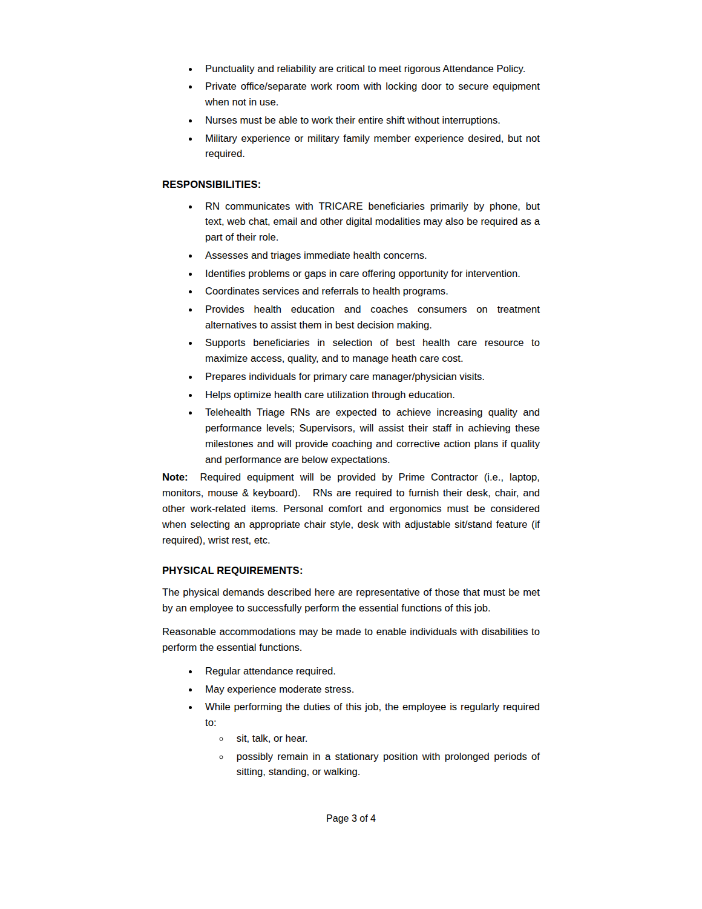Punctuality and reliability are critical to meet rigorous Attendance Policy.
Private office/separate work room with locking door to secure equipment when not in use.
Nurses must be able to work their entire shift without interruptions.
Military experience or military family member experience desired, but not required.
RESPONSIBILITIES:
RN communicates with TRICARE beneficiaries primarily by phone, but text, web chat, email and other digital modalities may also be required as a part of their role.
Assesses and triages immediate health concerns.
Identifies problems or gaps in care offering opportunity for intervention.
Coordinates services and referrals to health programs.
Provides health education and coaches consumers on treatment alternatives to assist them in best decision making.
Supports beneficiaries in selection of best health care resource to maximize access, quality, and to manage heath care cost.
Prepares individuals for primary care manager/physician visits.
Helps optimize health care utilization through education.
Telehealth Triage RNs are expected to achieve increasing quality and performance levels; Supervisors, will assist their staff in achieving these milestones and will provide coaching and corrective action plans if quality and performance are below expectations.
Note: Required equipment will be provided by Prime Contractor (i.e., laptop, monitors, mouse & keyboard). RNs are required to furnish their desk, chair, and other work-related items. Personal comfort and ergonomics must be considered when selecting an appropriate chair style, desk with adjustable sit/stand feature (if required), wrist rest, etc.
PHYSICAL REQUIREMENTS:
The physical demands described here are representative of those that must be met by an employee to successfully perform the essential functions of this job.
Reasonable accommodations may be made to enable individuals with disabilities to perform the essential functions.
Regular attendance required.
May experience moderate stress.
While performing the duties of this job, the employee is regularly required to:
sit, talk, or hear.
possibly remain in a stationary position with prolonged periods of sitting, standing, or walking.
Page 3 of 4